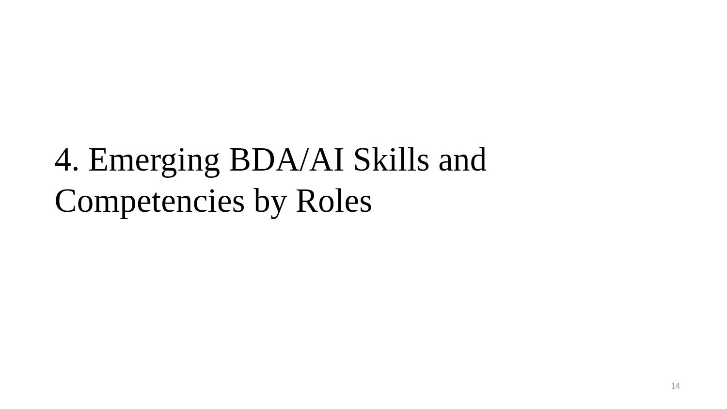4. Emerging BDA/AI Skills and Competencies by Roles
14